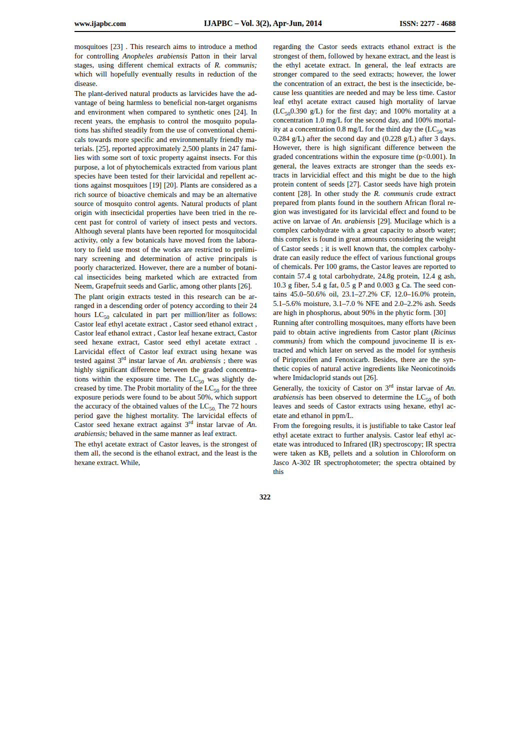www.ijapbc.com IJAPBC – Vol. 3(2), Apr-Jun, 2014 ISSN: 2277 - 4688
mosquitoes [23] . This research aims to introduce a method for controlling Anopheles arabiensis Patton in their larval stages, using different chemical extracts of R. communis; which will hopefully eventually results in reduction of the disease.
The plant-derived natural products as larvicides have the advantage of being harmless to beneficial non-target organisms and environment when compared to synthetic ones [24]. In recent years, the emphasis to control the mosquito populations has shifted steadily from the use of conventional chemicals towards more specific and environmentally friendly materials. [25], reported approximately 2,500 plants in 247 families with some sort of toxic property against insects. For this purpose, a lot of phytochemicals extracted from various plant species have been tested for their larvicidal and repellent actions against mosquitoes [19] [20]. Plants are considered as a rich source of bioactive chemicals and may be an alternative source of mosquito control agents. Natural products of plant origin with insecticidal properties have been tried in the recent past for control of variety of insect pests and vectors. Although several plants have been reported for mosquitocidal activity, only a few botanicals have moved from the laboratory to field use most of the works are restricted to preliminary screening and determination of active principals is poorly characterized. However, there are a number of botanical insecticides being marketed which are extracted from Neem, Grapefruit seeds and Garlic, among other plants [26].
The plant origin extracts tested in this research can be arranged in a descending order of potency according to their 24 hours LC50 calculated in part per million/liter as follows: Castor leaf ethyl acetate extract , Castor seed ethanol extract , Castor leaf ethanol extract , Castor leaf hexane extract, Castor seed hexane extract, Castor seed ethyl acetate extract . Larvicidal effect of Castor leaf extract using hexane was tested against 3rd instar larvae of An. arabiensis ; there was highly significant difference between the graded concentrations within the exposure time. The LC50 was slightly decreased by time. The Probit mortality of the LC50 for the three exposure periods were found to be about 50%, which support the accuracy of the obtained values of the LC50. The 72 hours period gave the highest mortality. The larvicidal effects of Castor seed hexane extract against 3rd instar larvae of An. arabiensis; behaved in the same manner as leaf extract.
The ethyl acetate extract of Castor leaves, is the strongest of them all, the second is the ethanol extract, and the least is the hexane extract. While,
regarding the Castor seeds extracts ethanol extract is the strongest of them, followed by hexane extract, and the least is the ethyl acetate extract. In general, the leaf extracts are stronger compared to the seed extracts; however, the lower the concentration of an extract, the best is the insecticide, because less quantities are needed and may be less time. Castor leaf ethyl acetate extract caused high mortality of larvae (LC500.390 g/L) for the first day; and 100% mortality at a concentration 1.0 mg/L for the second day, and 100% mortality at a concentration 0.8 mg/L for the third day the (LC50 was 0.284 g/L) after the second day and (0.228 g/L) after 3 days. However, there is high significant difference between the graded concentrations within the exposure time (p<0.001). In general, the leaves extracts are stronger than the seeds extracts in larvicidial effect and this might be due to the high protein content of seeds [27]. Castor seeds have high protein content [28]. In other study the R. communis crude extract prepared from plants found in the southern African floral region was investigated for its larvicidal effect and found to be active on larvae of An. arabiensis [29]. Mucilage which is a complex carbohydrate with a great capacity to absorb water; this complex is found in great amounts considering the weight of Castor seeds ; it is well known that, the complex carbohydrate can easily reduce the effect of various functional groups of chemicals. Per 100 grams, the Castor leaves are reported to contain 57.4 g total carbohydrate, 24.8g protein, 12.4 g ash, 10.3 g fiber, 5.4 g fat, 0.5 g P and 0.003 g Ca. The seed contains 45.0–50.6% oil, 23.1–27.2% CF, 12.0–16.0% protein, 5.1–5.6% moisture, 3.1–7.0 % NFE and 2.0–2.2% ash. Seeds are high in phosphorus, about 90% in the phytic form. [30]
Running after controlling mosquitoes, many efforts have been paid to obtain active ingredients from Castor plant (Ricinus communis) from which the compound juvocineme II is extracted and which later on served as the model for synthesis of Piriproxifen and Fenoxicarb. Besides, there are the synthetic copies of natural active ingredients like Neonicotinoids where Imidacloprid stands out [26].
Generally, the toxicity of Castor on 3rd instar larvae of An. arabiensis has been observed to determine the LC50 of both leaves and seeds of Castor extracts using hexane, ethyl acetate and ethanol in ppm/L.
From the foregoing results, it is justifiable to take Castor leaf ethyl acetate extract to further analysis. Castor leaf ethyl acetate was introduced to Infrared (IR) spectroscopy; IR spectra were taken as KBr pellets and a solution in Chloroform on Jasco A-302 IR spectrophotometer; the spectra obtained by this
322